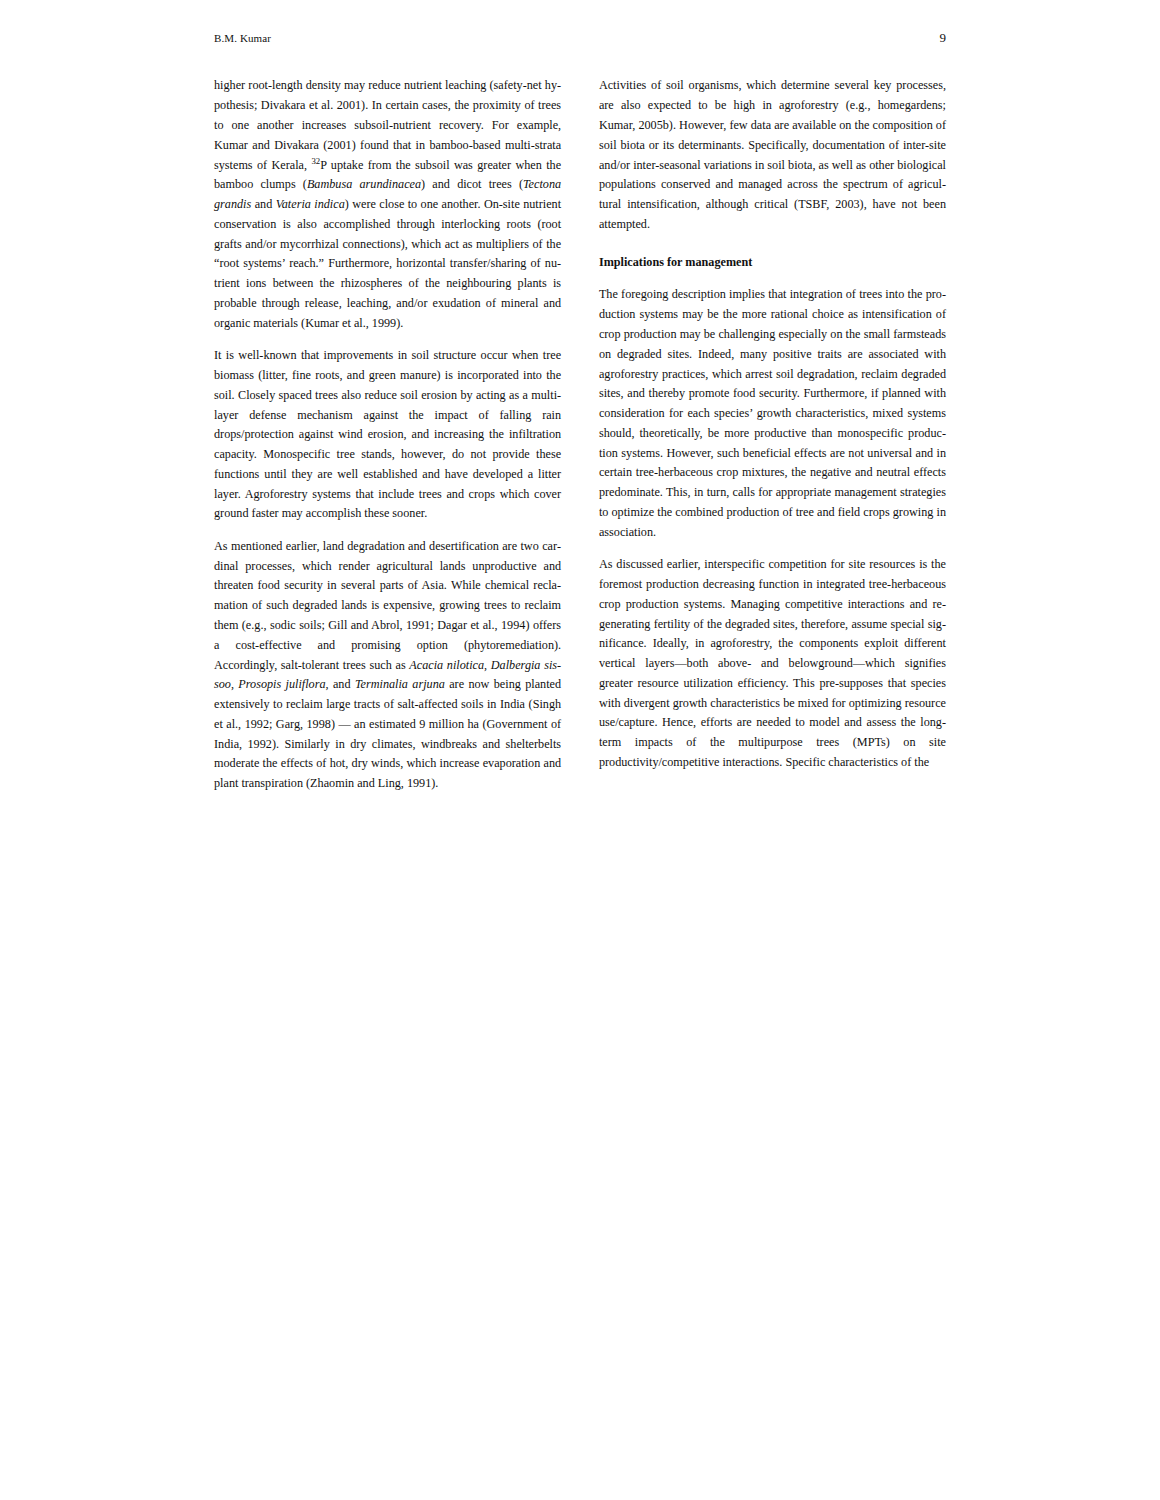B.M. Kumar 9
higher root-length density may reduce nutrient leaching (safety-net hypothesis; Divakara et al. 2001). In certain cases, the proximity of trees to one another increases subsoil-nutrient recovery. For example, Kumar and Divakara (2001) found that in bamboo-based multi-strata systems of Kerala, 32P uptake from the subsoil was greater when the bamboo clumps (Bambusa arundinacea) and dicot trees (Tectona grandis and Vateria indica) were close to one another. On-site nutrient conservation is also accomplished through interlocking roots (root grafts and/or mycorrhizal connections), which act as multipliers of the “root systems’ reach.” Furthermore, horizontal transfer/sharing of nutrient ions between the rhizospheres of the neighbouring plants is probable through release, leaching, and/or exudation of mineral and organic materials (Kumar et al., 1999).
It is well-known that improvements in soil structure occur when tree biomass (litter, fine roots, and green manure) is incorporated into the soil. Closely spaced trees also reduce soil erosion by acting as a multi-layer defense mechanism against the impact of falling rain drops/protection against wind erosion, and increasing the infiltration capacity. Monospecific tree stands, however, do not provide these functions until they are well established and have developed a litter layer. Agroforestry systems that include trees and crops which cover ground faster may accomplish these sooner.
As mentioned earlier, land degradation and desertification are two cardinal processes, which render agricultural lands unproductive and threaten food security in several parts of Asia. While chemical reclamation of such degraded lands is expensive, growing trees to reclaim them (e.g., sodic soils; Gill and Abrol, 1991; Dagar et al., 1994) offers a cost-effective and promising option (phytoremediation). Accordingly, salt-tolerant trees such as Acacia nilotica, Dalbergia sissoo, Prosopis juliflora, and Terminalia arjuna are now being planted extensively to reclaim large tracts of salt-affected soils in India (Singh et al., 1992; Garg, 1998) — an estimated 9 million ha (Government of India, 1992). Similarly in dry climates, windbreaks and shelterbelts moderate the effects of hot, dry winds, which increase evaporation and plant transpiration (Zhaomin and Ling, 1991).
Activities of soil organisms, which determine several key processes, are also expected to be high in agroforestry (e.g., homegardens; Kumar, 2005b). However, few data are available on the composition of soil biota or its determinants. Specifically, documentation of inter-site and/or inter-seasonal variations in soil biota, as well as other biological populations conserved and managed across the spectrum of agricultural intensification, although critical (TSBF, 2003), have not been attempted.
Implications for management
The foregoing description implies that integration of trees into the production systems may be the more rational choice as intensification of crop production may be challenging especially on the small farmsteads on degraded sites. Indeed, many positive traits are associated with agroforestry practices, which arrest soil degradation, reclaim degraded sites, and thereby promote food security. Furthermore, if planned with consideration for each species’ growth characteristics, mixed systems should, theoretically, be more productive than monospecific production systems. However, such beneficial effects are not universal and in certain tree-herbaceous crop mixtures, the negative and neutral effects predominate. This, in turn, calls for appropriate management strategies to optimize the combined production of tree and field crops growing in association.
As discussed earlier, interspecific competition for site resources is the foremost production decreasing function in integrated tree-herbaceous crop production systems. Managing competitive interactions and regenerating fertility of the degraded sites, therefore, assume special significance. Ideally, in agroforestry, the components exploit different vertical layers—both above- and belowground—which signifies greater resource utilization efficiency. This pre-supposes that species with divergent growth characteristics be mixed for optimizing resource use/capture. Hence, efforts are needed to model and assess the long-term impacts of the multipurpose trees (MPTs) on site productivity/competitive interactions. Specific characteristics of the